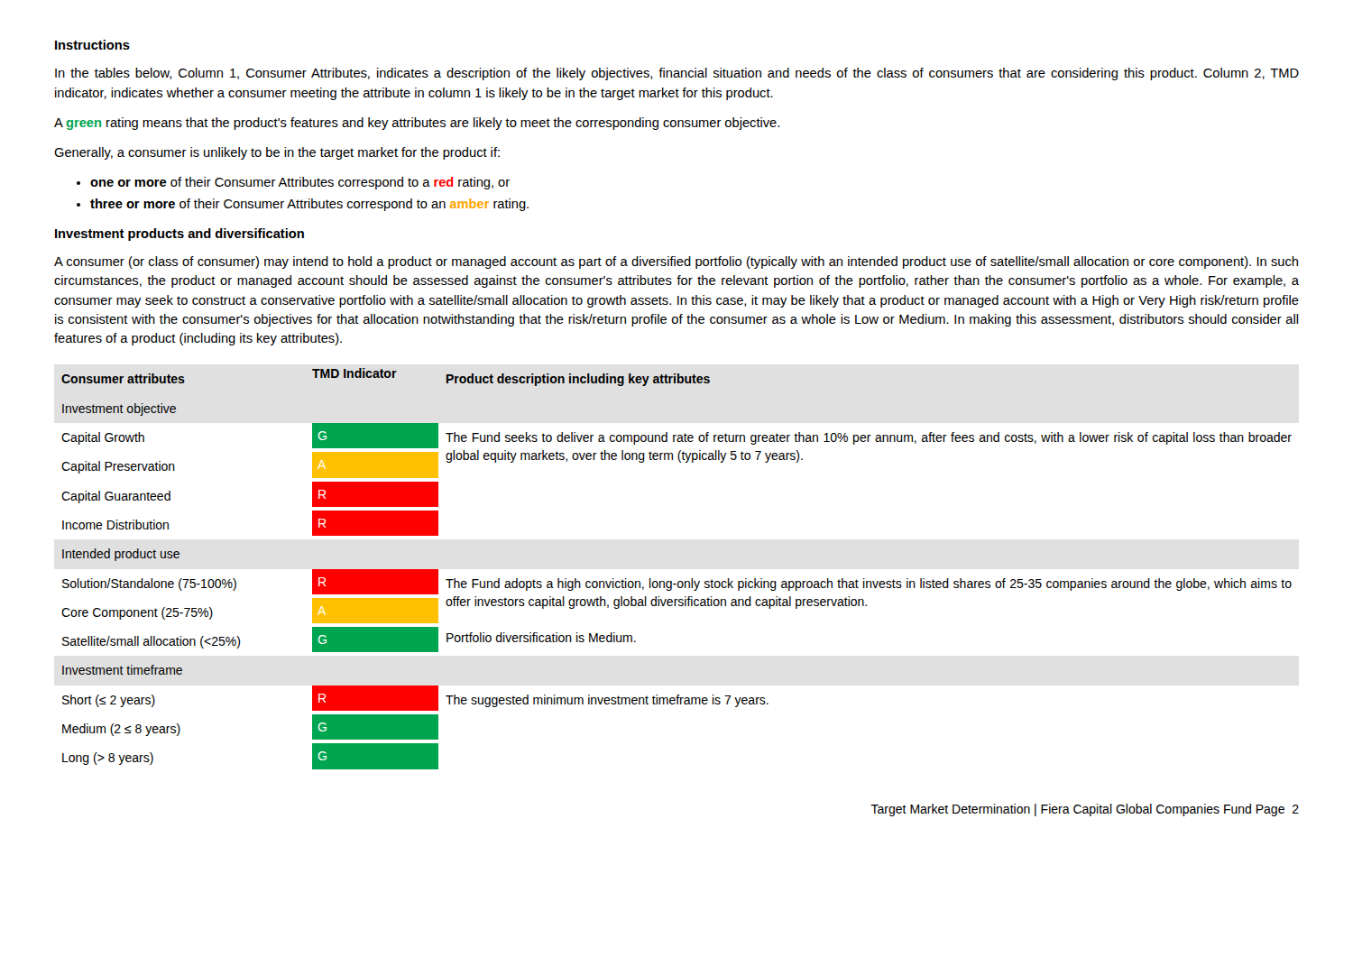Instructions
In the tables below, Column 1, Consumer Attributes, indicates a description of the likely objectives, financial situation and needs of the class of consumers that are considering this product. Column 2, TMD indicator, indicates whether a consumer meeting the attribute in column 1 is likely to be in the target market for this product.
A green rating means that the product's features and key attributes are likely to meet the corresponding consumer objective.
Generally, a consumer is unlikely to be in the target market for the product if:
one or more of their Consumer Attributes correspond to a red rating, or
three or more of their Consumer Attributes correspond to an amber rating.
Investment products and diversification
A consumer (or class of consumer) may intend to hold a product or managed account as part of a diversified portfolio (typically with an intended product use of satellite/small allocation or core component). In such circumstances, the product or managed account should be assessed against the consumer's attributes for the relevant portion of the portfolio, rather than the consumer's portfolio as a whole. For example, a consumer may seek to construct a conservative portfolio with a satellite/small allocation to growth assets. In this case, it may be likely that a product or managed account with a High or Very High risk/return profile is consistent with the consumer's objectives for that allocation notwithstanding that the risk/return profile of the consumer as a whole is Low or Medium. In making this assessment, distributors should consider all features of a product (including its key attributes).
| Consumer attributes | TMD Indicator | Product description including key attributes |
| --- | --- | --- |
| Investment objective | | |
| Capital Growth | G | The Fund seeks to deliver a compound rate of return greater than 10% per annum, after fees and costs, with a lower risk of capital loss than broader global equity markets, over the long term (typically 5 to 7 years). |
| Capital Preservation | A |
| Capital Guaranteed | R |
| Income Distribution | R |
| Intended product use | | |
| Solution/Standalone (75-100%) | R | The Fund adopts a high conviction, long-only stock picking approach that invests in listed shares of 25-35 companies around the globe, which aims to offer investors capital growth, global diversification and capital preservation. Portfolio diversification is Medium. |
| Core Component (25-75%) | A |
| Satellite/small allocation (<25%) | G |
| Investment timeframe | | |
| Short (≤ 2 years) | R | The suggested minimum investment timeframe is 7 years. |
| Medium (2 ≤ 8 years) | G |
| Long (> 8 years) | G |
Target Market Determination | Fiera Capital Global Companies Fund Page 2